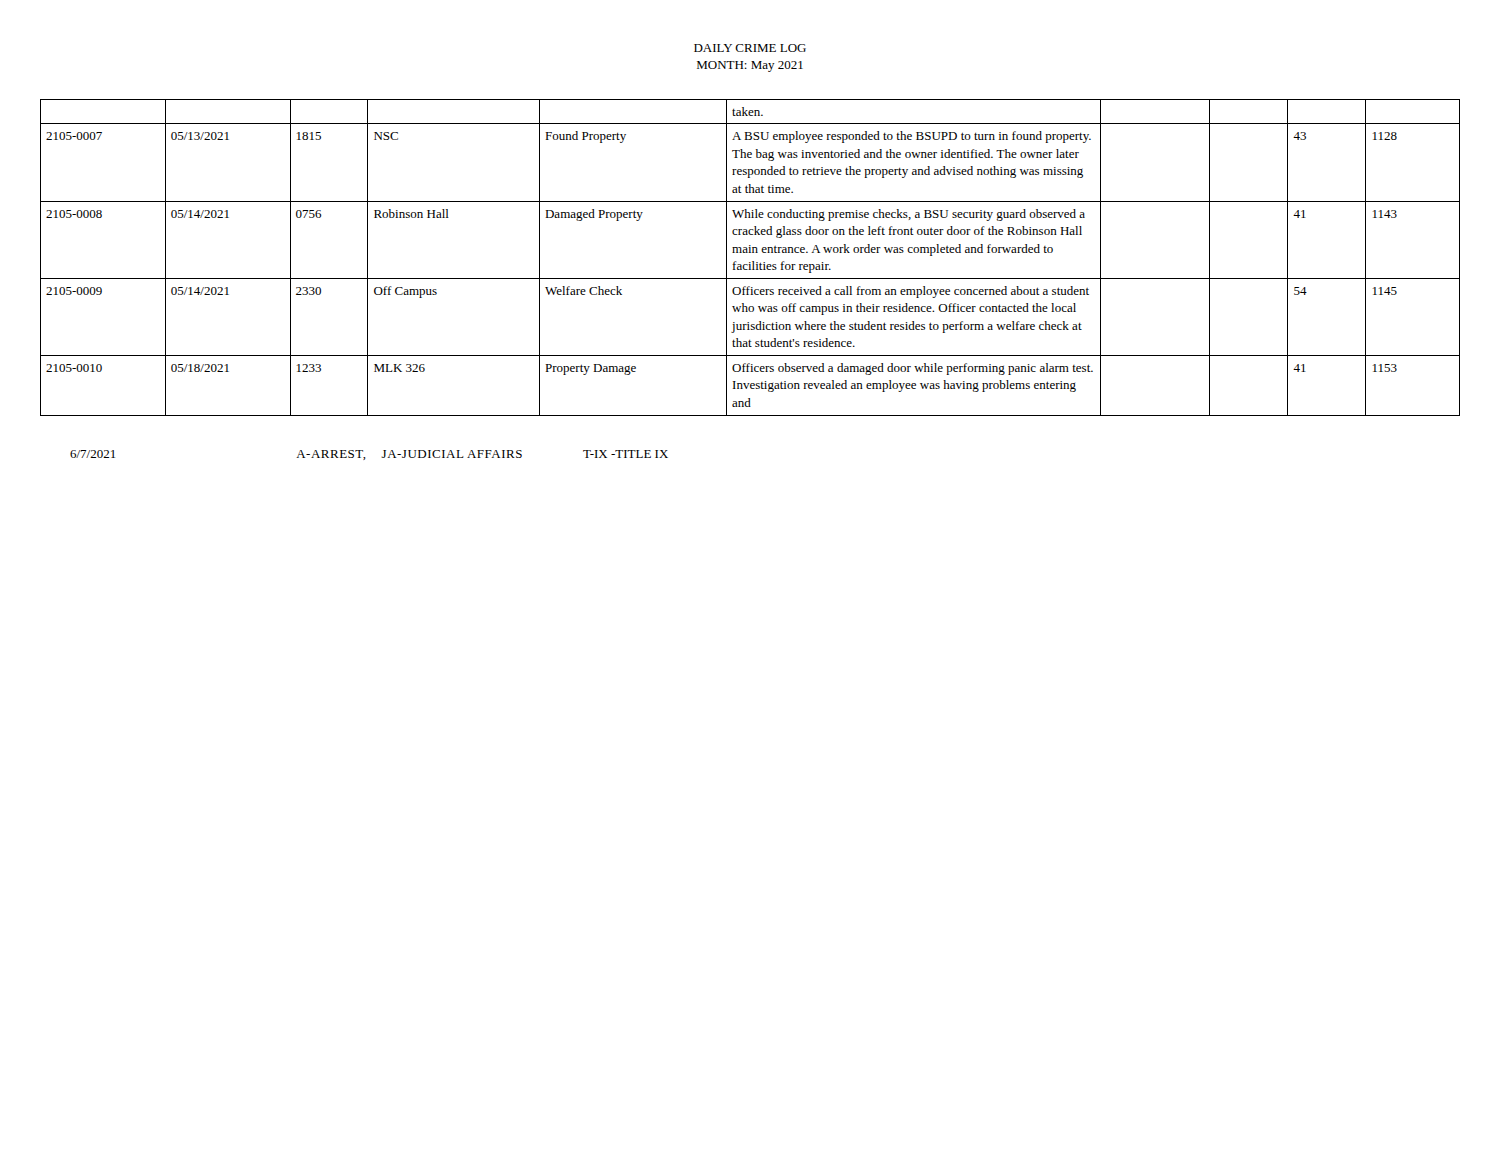DAILY CRIME LOG
MONTH: May 2021
| | | | | | taken. | | | | |
| 2105-0007 | 05/13/2021 | 1815 | NSC | Found Property | A BSU employee responded to the BSUPD to turn in found property. The bag was inventoried and the owner identified. The owner later responded to retrieve the property and advised nothing was missing at that time. | | | 43 | 1128 |
| 2105-0008 | 05/14/2021 | 0756 | Robinson Hall | Damaged Property | While conducting premise checks, a BSU security guard observed a cracked glass door on the left front outer door of the Robinson Hall main entrance. A work order was completed and forwarded to facilities for repair. | | | 41 | 1143 |
| 2105-0009 | 05/14/2021 | 2330 | Off Campus | Welfare Check | Officers received a call from an employee concerned about a student who was off campus in their residence. Officer contacted the local jurisdiction where the student resides to perform a welfare check at that student's residence. | | | 54 | 1145 |
| 2105-0010 | 05/18/2021 | 1233 | MLK 326 | Property Damage | Officers observed a damaged door while performing panic alarm test. Investigation revealed an employee was having problems entering and | | | 41 | 1153 |
6/7/2021 A-ARREST, JA-JUDICIAL AFFAIRS T-IX -TITLE IX